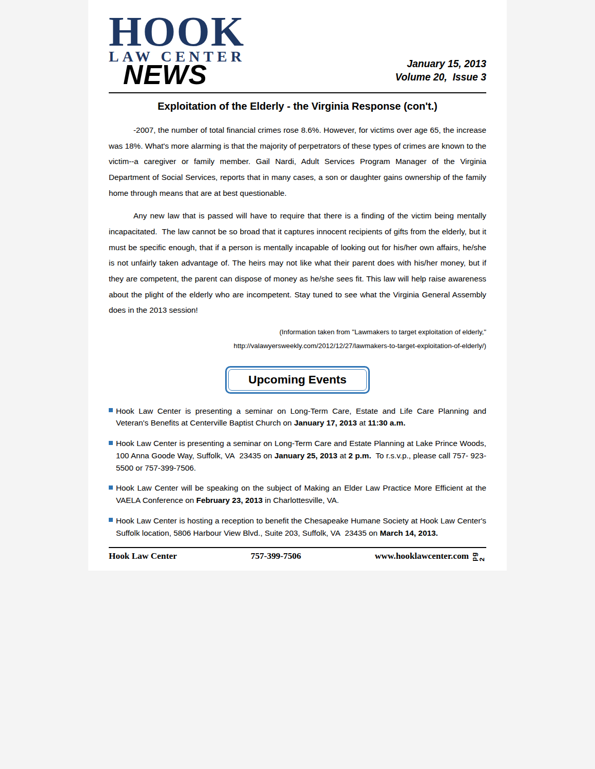HOOK LAW CENTER NEWS
January 15, 2013
Volume 20, Issue 3
Exploitation of the Elderly - the Virginia Response (con't.)
-2007, the number of total financial crimes rose 8.6%. However, for victims over age 65, the increase was 18%. What's more alarming is that the majority of perpetrators of these types of crimes are known to the victim--a caregiver or family member. Gail Nardi, Adult Services Program Manager of the Virginia Department of Social Services, reports that in many cases, a son or daughter gains ownership of the family home through means that are at best questionable.
Any new law that is passed will have to require that there is a finding of the victim being mentally incapacitated. The law cannot be so broad that it captures innocent recipients of gifts from the elderly, but it must be specific enough, that if a person is mentally incapable of looking out for his/her own affairs, he/she is not unfairly taken advantage of. The heirs may not like what their parent does with his/her money, but if they are competent, the parent can dispose of money as he/she sees fit. This law will help raise awareness about the plight of the elderly who are incompetent. Stay tuned to see what the Virginia General Assembly does in the 2013 session!
(Information taken from "Lawmakers to target exploitation of elderly,"
http://valawyersweekly.com/2012/12/27/lawmakers-to-target-exploitation-of-elderly/)
Upcoming Events
Hook Law Center is presenting a seminar on Long-Term Care, Estate and Life Care Planning and Veteran's Benefits at Centerville Baptist Church on January 17, 2013 at 11:30 a.m.
Hook Law Center is presenting a seminar on Long-Term Care and Estate Planning at Lake Prince Woods, 100 Anna Goode Way, Suffolk, VA 23435 on January 25, 2013 at 2 p.m. To r.s.v.p., please call 757- 923-5500 or 757-399-7506.
Hook Law Center will be speaking on the subject of Making an Elder Law Practice More Efficient at the VAELA Conference on February 23, 2013 in Charlottesville, VA.
Hook Law Center is hosting a reception to benefit the Chesapeake Humane Society at Hook Law Center's Suffolk location, 5806 Harbour View Blvd., Suite 203, Suffolk, VA 23435 on March 14, 2013.
Hook Law Center 757-399-7506 www.hooklawcenter.com
pg 2